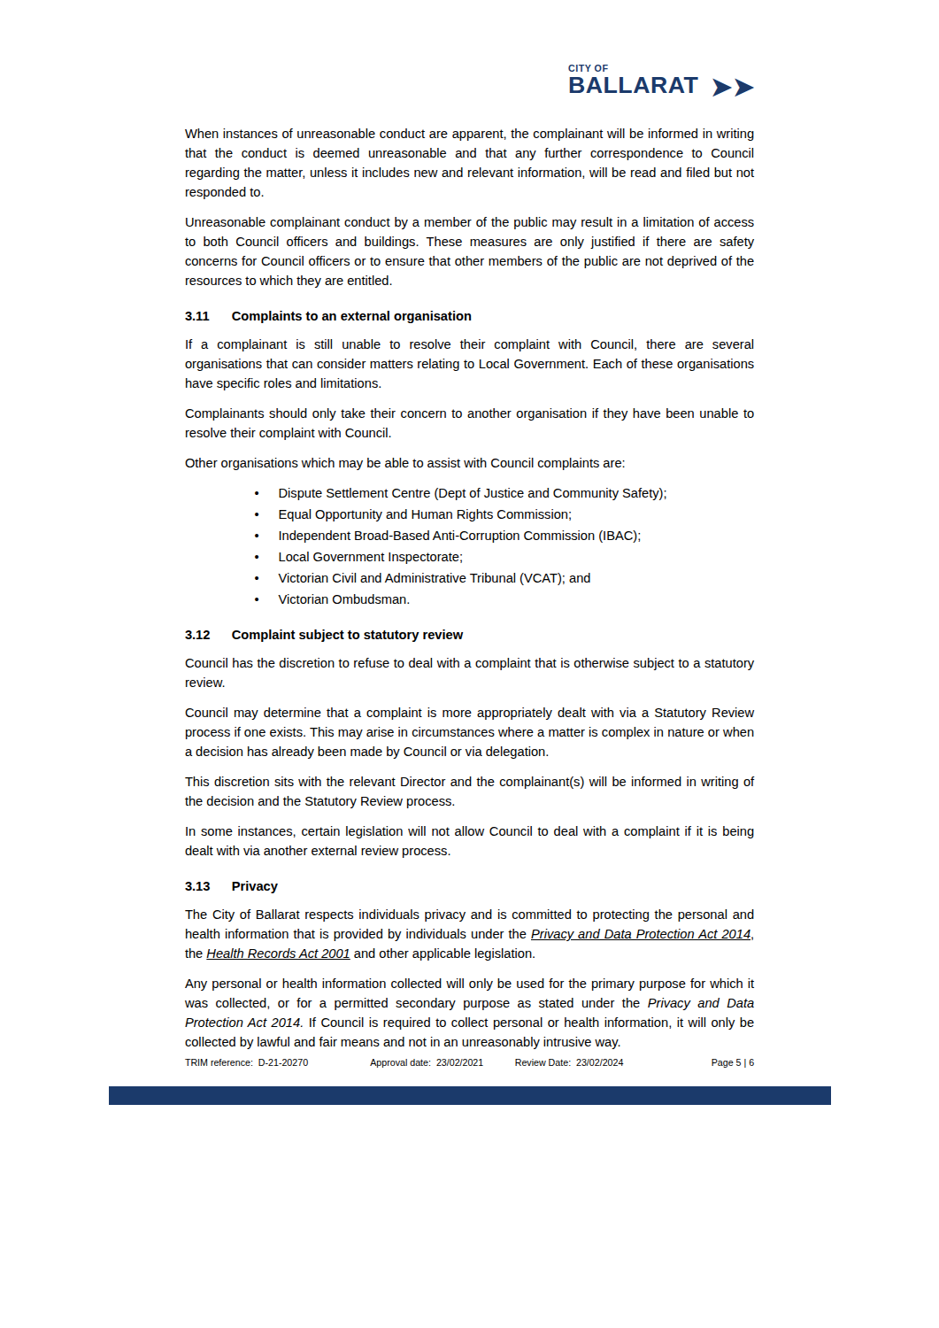CITY OF
BALLARAT ➤➤
When instances of unreasonable conduct are apparent, the complainant will be informed in writing that the conduct is deemed unreasonable and that any further correspondence to Council regarding the matter, unless it includes new and relevant information, will be read and filed but not responded to.
Unreasonable complainant conduct by a member of the public may result in a limitation of access to both Council officers and buildings. These measures are only justified if there are safety concerns for Council officers or to ensure that other members of the public are not deprived of the resources to which they are entitled.
3.11 Complaints to an external organisation
If a complainant is still unable to resolve their complaint with Council, there are several organisations that can consider matters relating to Local Government. Each of these organisations have specific roles and limitations.
Complainants should only take their concern to another organisation if they have been unable to resolve their complaint with Council.
Other organisations which may be able to assist with Council complaints are:
Dispute Settlement Centre (Dept of Justice and Community Safety);
Equal Opportunity and Human Rights Commission;
Independent Broad-Based Anti-Corruption Commission (IBAC);
Local Government Inspectorate;
Victorian Civil and Administrative Tribunal (VCAT); and
Victorian Ombudsman.
3.12 Complaint subject to statutory review
Council has the discretion to refuse to deal with a complaint that is otherwise subject to a statutory review.
Council may determine that a complaint is more appropriately dealt with via a Statutory Review process if one exists. This may arise in circumstances where a matter is complex in nature or when a decision has already been made by Council or via delegation.
This discretion sits with the relevant Director and the complainant(s) will be informed in writing of the decision and the Statutory Review process.
In some instances, certain legislation will not allow Council to deal with a complaint if it is being dealt with via another external review process.
3.13 Privacy
The City of Ballarat respects individuals privacy and is committed to protecting the personal and health information that is provided by individuals under the Privacy and Data Protection Act 2014, the Health Records Act 2001 and other applicable legislation.
Any personal or health information collected will only be used for the primary purpose for which it was collected, or for a permitted secondary purpose as stated under the Privacy and Data Protection Act 2014. If Council is required to collect personal or health information, it will only be collected by lawful and fair means and not in an unreasonably intrusive way.
| TRIM reference: D-21-20270 | Approval date: 23/02/2021 | Review Date: 23/02/2024 | Page 5 / 6 |